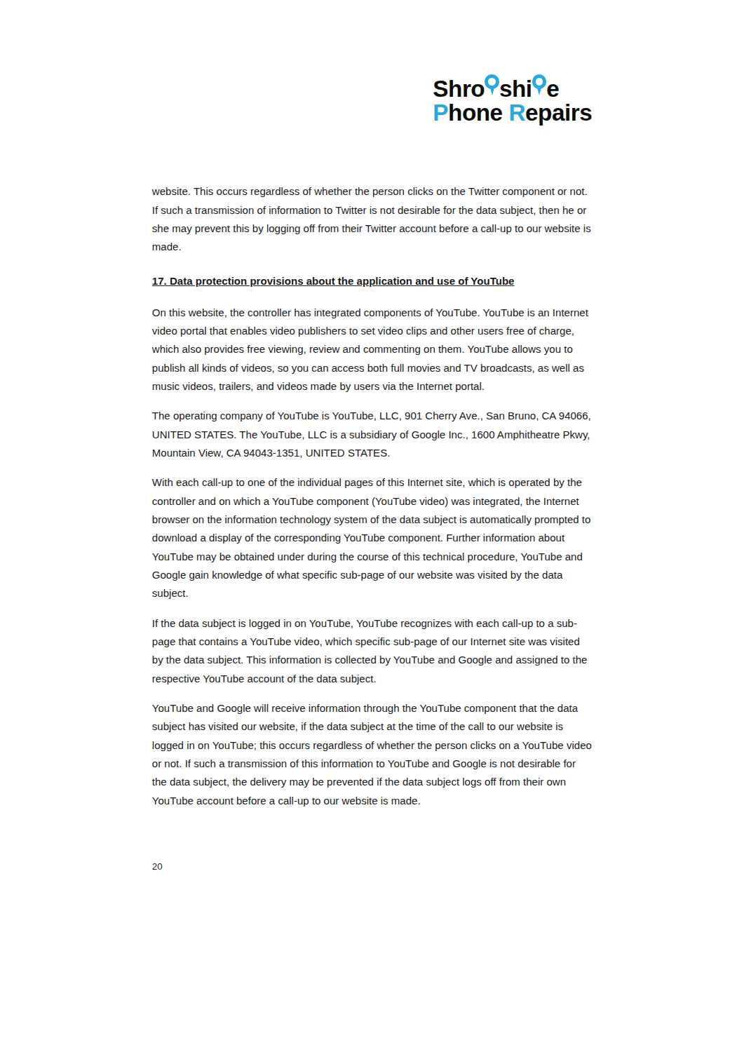Shro shi e
Phone Repairs
website. This occurs regardless of whether the person clicks on the Twitter component or not. If such a transmission of information to Twitter is not desirable for the data subject, then he or she may prevent this by logging off from their Twitter account before a call-up to our website is made.
17. Data protection provisions about the application and use of YouTube
On this website, the controller has integrated components of YouTube. YouTube is an Internet video portal that enables video publishers to set video clips and other users free of charge, which also provides free viewing, review and commenting on them. YouTube allows you to publish all kinds of videos, so you can access both full movies and TV broadcasts, as well as music videos, trailers, and videos made by users via the Internet portal.
The operating company of YouTube is YouTube, LLC, 901 Cherry Ave., San Bruno, CA 94066, UNITED STATES. The YouTube, LLC is a subsidiary of Google Inc., 1600 Amphitheatre Pkwy, Mountain View, CA 94043-1351, UNITED STATES.
With each call-up to one of the individual pages of this Internet site, which is operated by the controller and on which a YouTube component (YouTube video) was integrated, the Internet browser on the information technology system of the data subject is automatically prompted to download a display of the corresponding YouTube component. Further information about YouTube may be obtained under during the course of this technical procedure, YouTube and Google gain knowledge of what specific sub-page of our website was visited by the data subject.
If the data subject is logged in on YouTube, YouTube recognizes with each call-up to a sub-page that contains a YouTube video, which specific sub-page of our Internet site was visited by the data subject. This information is collected by YouTube and Google and assigned to the respective YouTube account of the data subject.
YouTube and Google will receive information through the YouTube component that the data subject has visited our website, if the data subject at the time of the call to our website is logged in on YouTube; this occurs regardless of whether the person clicks on a YouTube video or not. If such a transmission of this information to YouTube and Google is not desirable for the data subject, the delivery may be prevented if the data subject logs off from their own YouTube account before a call-up to our website is made.
20